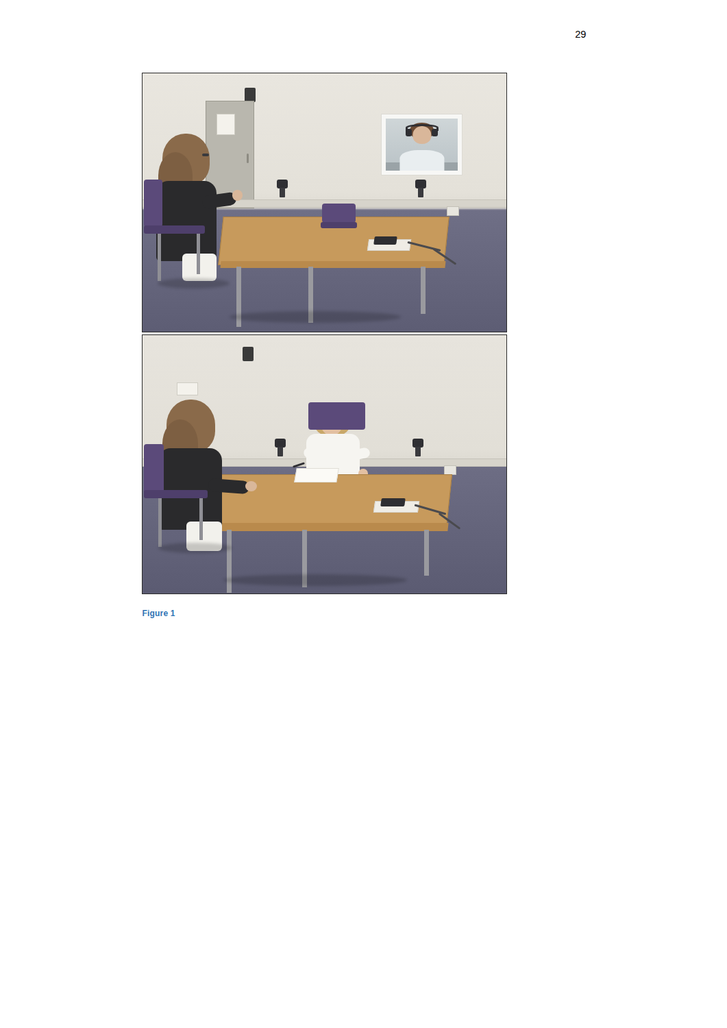29
Figure 1